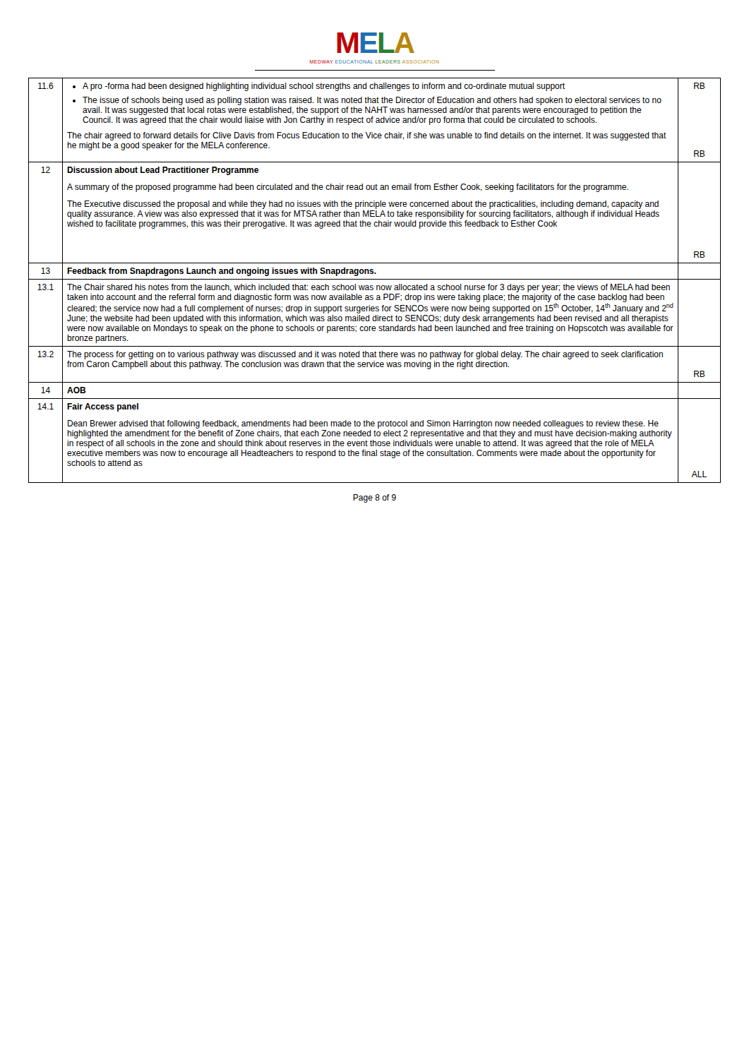MELA
MEDWAY EDUCATIONAL LEADERS ASSOCIATION
| 11.6 | A pro -forma had been designed highlighting individual school strengths and challenges to inform and co-ordinate mutual support The issue of schools being used as polling station was raised. It was noted that the Director of Education and others had spoken to electoral services to no avail. It was suggested that local rotas were established, the support of the NAHT was harnessed and/or that parents were encouraged to petition the Council. It was agreed that the chair would liaise with Jon Carthy in respect of advice and/or pro forma that could be circulated to schools. The chair agreed to forward details for Clive Davis from Focus Education to the Vice chair, if she was unable to find details on the internet. It was suggested that he might be a good speaker for the MELA conference. | RB RB |
| 12 | Discussion about Lead Practitioner Programme A summary of the proposed programme had been circulated and the chair read out an email from Esther Cook, seeking facilitators for the programme. The Executive discussed the proposal and while they had no issues with the principle were concerned about the practicalities, including demand, capacity and quality assurance. A view was also expressed that it was for MTSA rather than MELA to take responsibility for sourcing facilitators, although if individual Heads wished to facilitate programmes, this was their prerogative. It was agreed that the chair would provide this feedback to Esther Cook | RB |
| 13 | Feedback from Snapdragons Launch and ongoing issues with Snapdragons. | |
| 13.1 | The Chair shared his notes from the launch, which included that: each school was now allocated a school nurse for 3 days per year; the views of MELA had been taken into account and the referral form and diagnostic form was now available as a PDF; drop ins were taking place; the majority of the case backlog had been cleared; the service now had a full complement of nurses; drop in support surgeries for SENCOs were now being supported on 15 th October, 14 th January and 2 nd June; the website had been updated with this information, which was also mailed direct to SENCOs; duty desk arrangements had been revised and all therapists were now available on Mondays to speak on the phone to schools or parents; core standards had been launched and free training on Hopscotch was available for bronze partners. | |
| 13.2 | The process for getting on to various pathway was discussed and it was noted that there was no pathway for global delay. The chair agreed to seek clarification from Caron Campbell about this pathway. The conclusion was drawn that the service was moving in the right direction. | RB |
| 14 | AOB | |
| 14.1 | Fair Access panel Dean Brewer advised that following feedback, amendments had been made to the protocol and Simon Harrington now needed colleagues to review these. He highlighted the amendment for the benefit of Zone chairs, that each Zone needed to elect 2 representative and that they and must have decision-making authority in respect of all schools in the zone and should think about reserves in the event those individuals were unable to attend. It was agreed that the role of MELA executive members was now to encourage all Headteachers to respond to the final stage of the consultation. Comments were made about the opportunity for schools to attend as | ALL |
Page 8 of 9